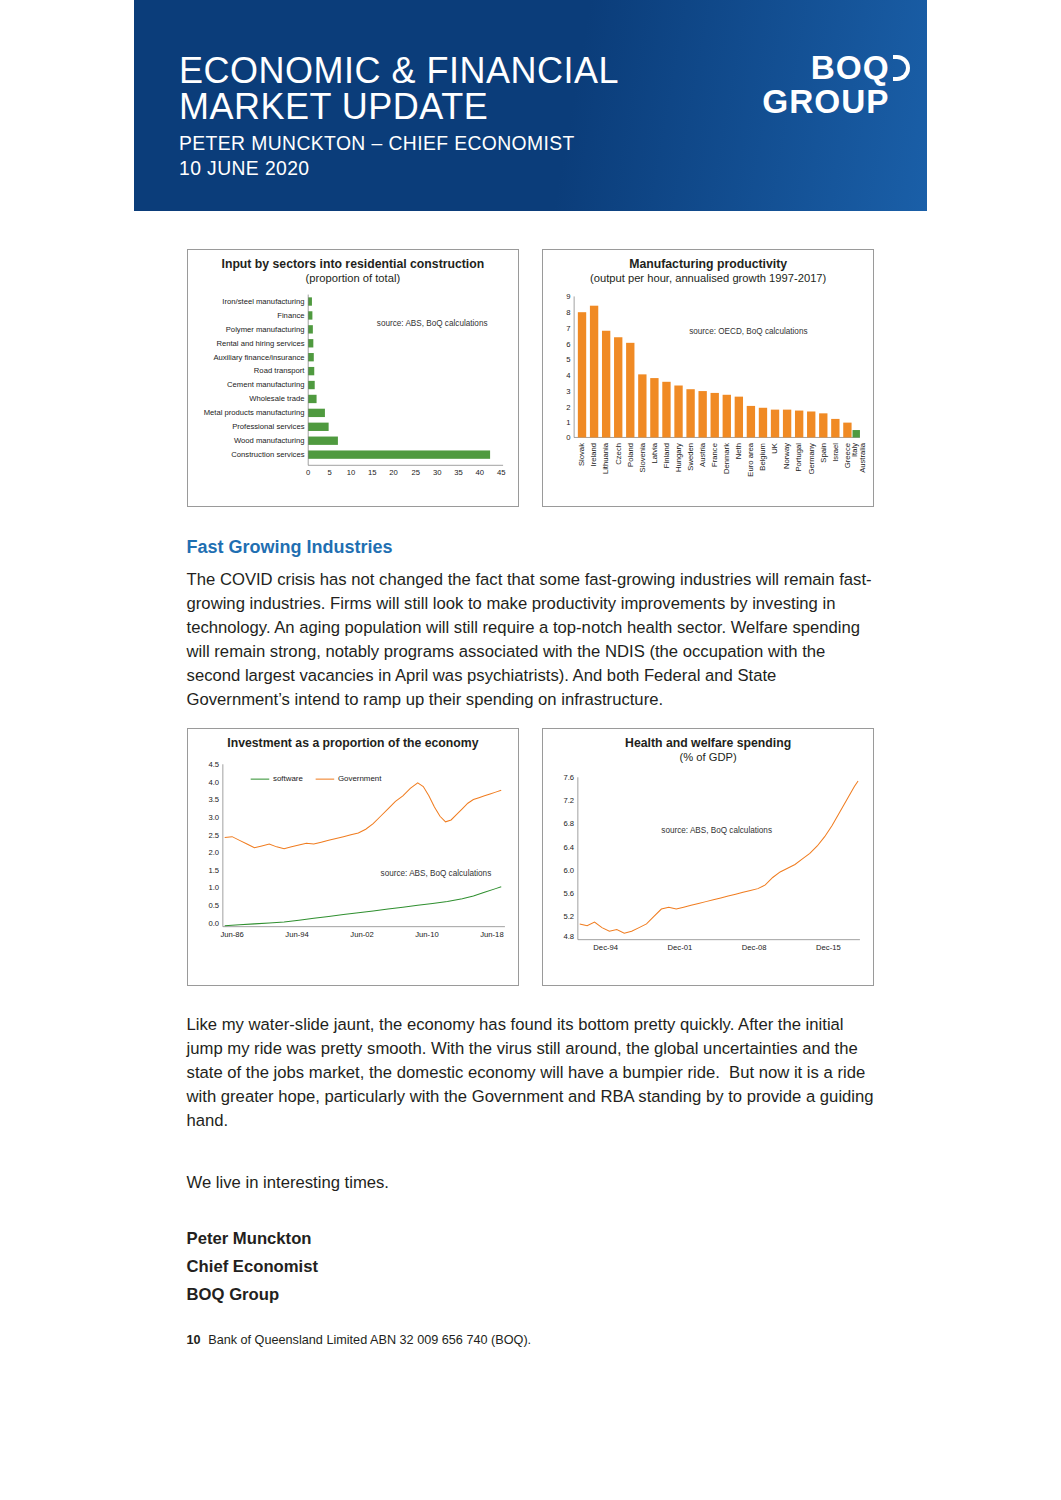Economic & Financial Market Update
Peter Munckton – Chief Economist
10 June 2020
BOQ GROUP
Input by sectors into residential construction (proportion of total)
Iron/steel manufacturing Finance Polymer manufacturing Rental and hiring services Auxiliary finance/insurance Road transport Cement manufacturing Wholesale trade Metal products manufacturing Professional services Wood manufacturing Construction services 0 5 10 15 20 25 30 35 40 45 source: ABS, BoQ calculations
Manufacturing productivity (output per hour, annualised growth 1997-2017)
9 8 7 6 5 4 3 2 1 0 Slovak Ireland Lithuania Czech Poland Slovenia Latvia Finland Hungary Sweden Austria France Denmark Neth Euro area Belgium UK Norway Portugal Germany Spain Israel Greece Italy Australia source: OECD, BoQ calculations
Fast Growing Industries
The COVID crisis has not changed the fact that some fast-growing industries will remain fast-growing industries. Firms will still look to make productivity improvements by investing in technology. An aging population will still require a top-notch health sector. Welfare spending will remain strong, notably programs associated with the NDIS (the occupation with the second largest vacancies in April was psychiatrists). And both Federal and State Government’s intend to ramp up their spending on infrastructure.
Investment as a proportion of the economy
4.5 4.0 3.5 3.0 2.5 2.0 1.5 1.0 0.5 0.0 Jun-86 Jun-94 Jun-02 Jun-10 Jun-18 software Government source: ABS, BoQ calculations
Health and welfare spending (% of GDP)
7.6 7.2 6.8 6.4 6.0 5.6 5.2 4.8 Dec-94 Dec-01 Dec-08 Dec-15 source: ABS, BoQ calculations
Like my water-slide jaunt, the economy has found its bottom pretty quickly. After the initial jump my ride was pretty smooth. With the virus still around, the global uncertainties and the state of the jobs market, the domestic economy will have a bumpier ride. But now it is a ride with greater hope, particularly with the Government and RBA standing by to provide a guiding hand.
We live in interesting times.
Peter Munckton
Chief Economist
BOQ Group
10 Bank of Queensland Limited ABN 32 009 656 740 (BOQ).